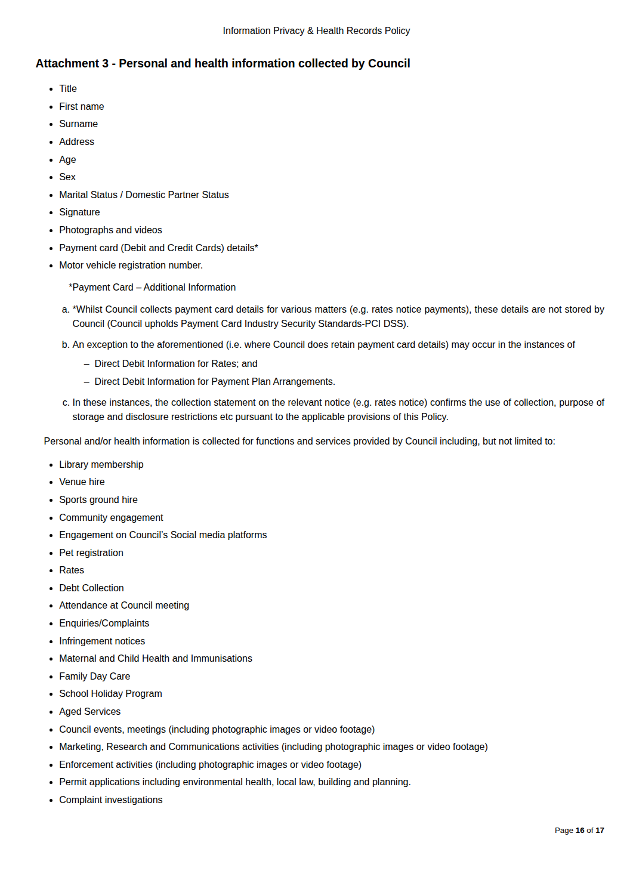Information Privacy & Health Records Policy
Attachment 3 - Personal and health information collected by Council
Title
First name
Surname
Address
Age
Sex
Marital Status / Domestic Partner Status
Signature
Photographs and videos
Payment card (Debit and Credit Cards) details*
Motor vehicle registration number.
*Payment Card – Additional Information
*Whilst Council collects payment card details for various matters (e.g. rates notice payments), these details are not stored by Council (Council upholds Payment Card Industry Security Standards-PCI DSS).
An exception to the aforementioned (i.e. where Council does retain payment card details) may occur in the instances of
Direct Debit Information for Rates; and
Direct Debit Information for Payment Plan Arrangements.
In these instances, the collection statement on the relevant notice (e.g. rates notice) confirms the use of collection, purpose of storage and disclosure restrictions etc pursuant to the applicable provisions of this Policy.
Personal and/or health information is collected for functions and services provided by Council including, but not limited to:
Library membership
Venue hire
Sports ground hire
Community engagement
Engagement on Council’s Social media platforms
Pet registration
Rates
Debt Collection
Attendance at Council meeting
Enquiries/Complaints
Infringement notices
Maternal and Child Health and Immunisations
Family Day Care
School Holiday Program
Aged Services
Council events, meetings (including photographic images or video footage)
Marketing, Research and Communications activities (including photographic images or video footage)
Enforcement activities (including photographic images or video footage)
Permit applications including environmental health, local law, building and planning.
Complaint investigations
Page 16 of 17